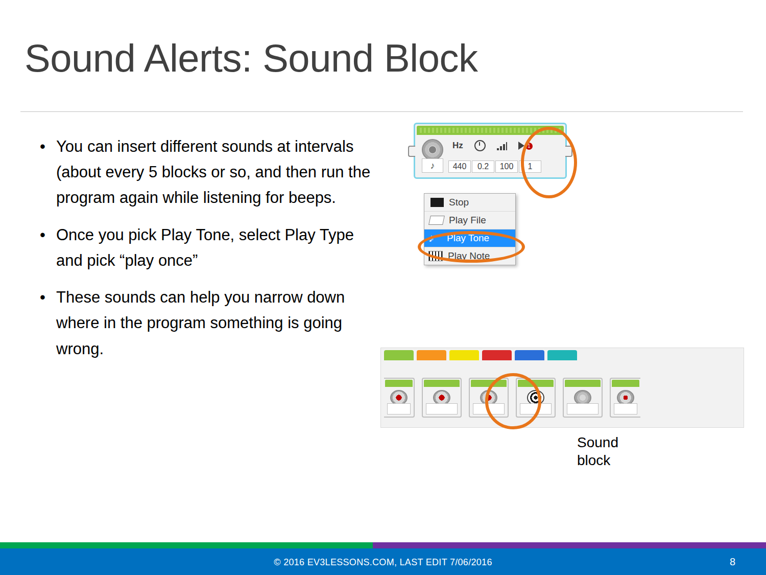Sound Alerts: Sound Block
You can insert different sounds at intervals (about every 5 blocks or so, and then run the program again while listening for beeps.
Once you pick Play Tone, select Play Type and pick “play once”
These sounds can help you narrow down where in the program something is going wrong.
Hz 1
♪
4400.21001
Stop
Play File
Play Tone
Play Note
Sound
block
© 2016 EV3LESSONS.COM, LAST EDIT 7/06/2016
8